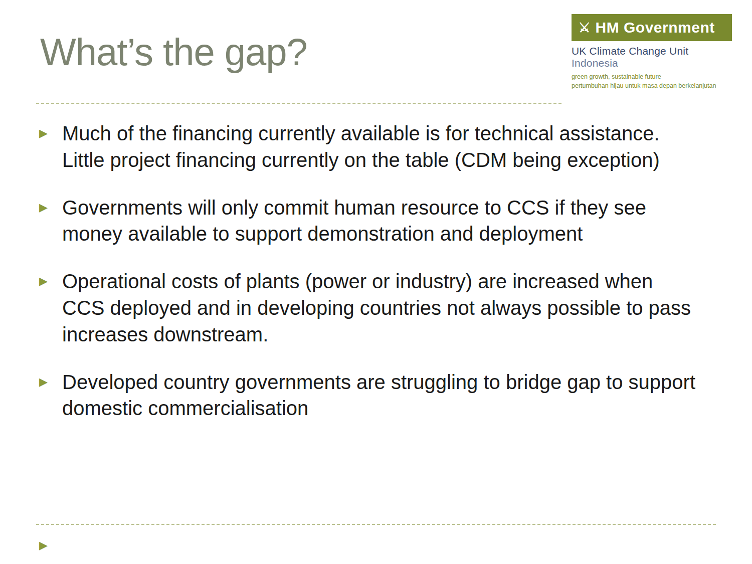⚔HM Government
UK Climate Change Unit Indonesia
green growth, sustainable future
pertumbuhan hijau untuk masa depan berkelanjutan
What’s the gap?
Much of the financing currently available is for technical assistance. Little project financing currently on the table (CDM being exception)
Governments will only commit human resource to CCS if they see money available to support demonstration and deployment
Operational costs of plants (power or industry) are increased when CCS deployed and in developing countries not always possible to pass increases downstream.
Developed country governments are struggling to bridge gap to support domestic commercialisation
▸